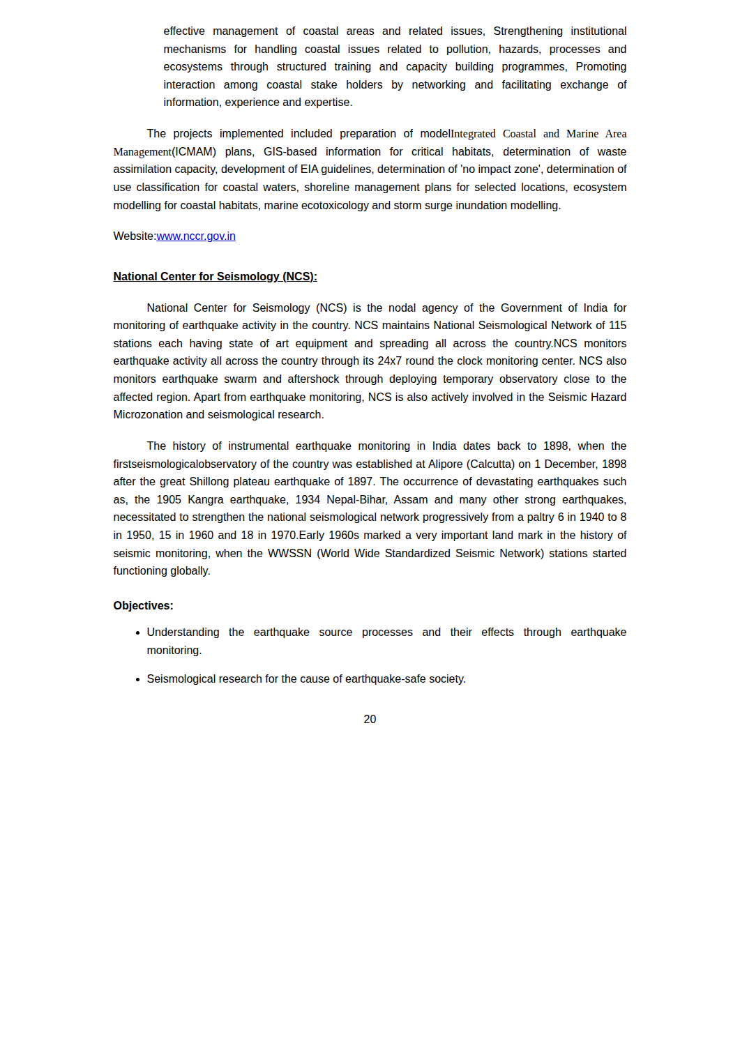effective management of coastal areas and related issues, Strengthening institutional mechanisms for handling coastal issues related to pollution, hazards, processes and ecosystems through structured training and capacity building programmes, Promoting interaction among coastal stake holders by networking and facilitating exchange of information, experience and expertise.
The projects implemented included preparation of modelIntegrated Coastal and Marine Area Management(ICMAM) plans, GIS-based information for critical habitats, determination of waste assimilation capacity, development of EIA guidelines, determination of 'no impact zone', determination of use classification for coastal waters, shoreline management plans for selected locations, ecosystem modelling for coastal habitats, marine ecotoxicology and storm surge inundation modelling.
Website:www.nccr.gov.in
National Center for Seismology (NCS):
National Center for Seismology (NCS) is the nodal agency of the Government of India for monitoring of earthquake activity in the country. NCS maintains National Seismological Network of 115 stations each having state of art equipment and spreading all across the country.NCS monitors earthquake activity all across the country through its 24x7 round the clock monitoring center. NCS also monitors earthquake swarm and aftershock through deploying temporary observatory close to the affected region. Apart from earthquake monitoring, NCS is also actively involved in the Seismic Hazard Microzonation and seismological research.
The history of instrumental earthquake monitoring in India dates back to 1898, when the firstseismologicalobservatory of the country was established at Alipore (Calcutta) on 1 December, 1898 after the great Shillong plateau earthquake of 1897. The occurrence of devastating earthquakes such as, the 1905 Kangra earthquake, 1934 Nepal-Bihar, Assam and many other strong earthquakes, necessitated to strengthen the national seismological network progressively from a paltry 6 in 1940 to 8 in 1950, 15 in 1960 and 18 in 1970.Early 1960s marked a very important land mark in the history of seismic monitoring, when the WWSSN (World Wide Standardized Seismic Network) stations started functioning globally.
Objectives:
Understanding the earthquake source processes and their effects through earthquake monitoring.
Seismological research for the cause of earthquake-safe society.
20